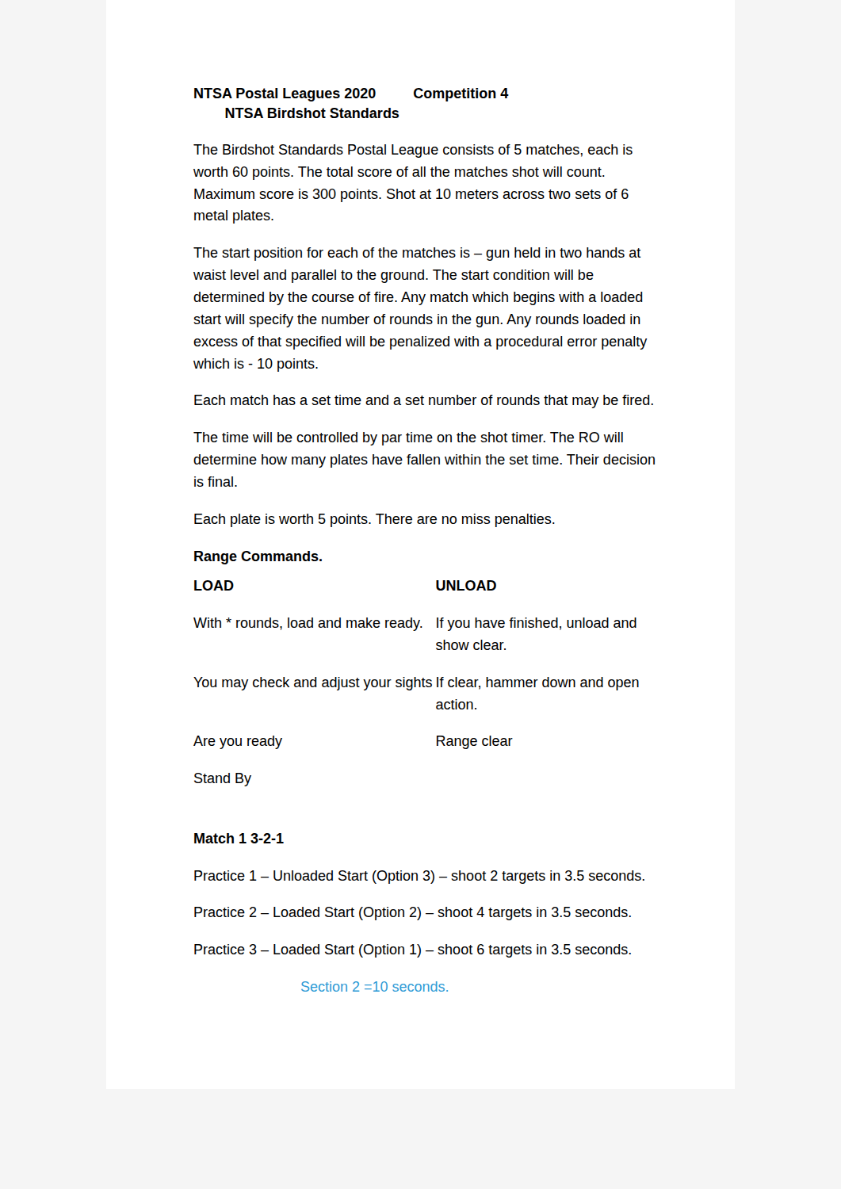NTSA Postal Leagues 2020 Competition 4 NTSA Birdshot Standards
The Birdshot Standards Postal League consists of 5 matches, each is worth 60 points. The total score of all the matches shot will count. Maximum score is 300 points. Shot at 10 meters across two sets of 6 metal plates.
The start position for each of the matches is – gun held in two hands at waist level and parallel to the ground. The start condition will be determined by the course of fire. Any match which begins with a loaded start will specify the number of rounds in the gun. Any rounds loaded in excess of that specified will be penalized with a procedural error penalty which is - 10 points.
Each match has a set time and a set number of rounds that may be fired.
The time will be controlled by par time on the shot timer. The RO will determine how many plates have fallen within the set time. Their decision is final.
Each plate is worth 5 points. There are no miss penalties.
Range Commands.
| LOAD | UNLOAD |
| --- | --- |
| With * rounds, load and make ready. | If you have finished, unload and show clear. |
| You may check and adjust your sights | If clear, hammer down and open action. |
| Are you ready | Range clear |
| Stand By | |
Match 1 3-2-1
Practice 1 – Unloaded Start (Option 3) – shoot 2 targets in 3.5 seconds.
Practice 2 – Loaded Start (Option 2) – shoot 4 targets in 3.5 seconds.
Practice 3 – Loaded Start (Option 1) – shoot 6 targets in 3.5 seconds.
Section 2 =10 seconds.